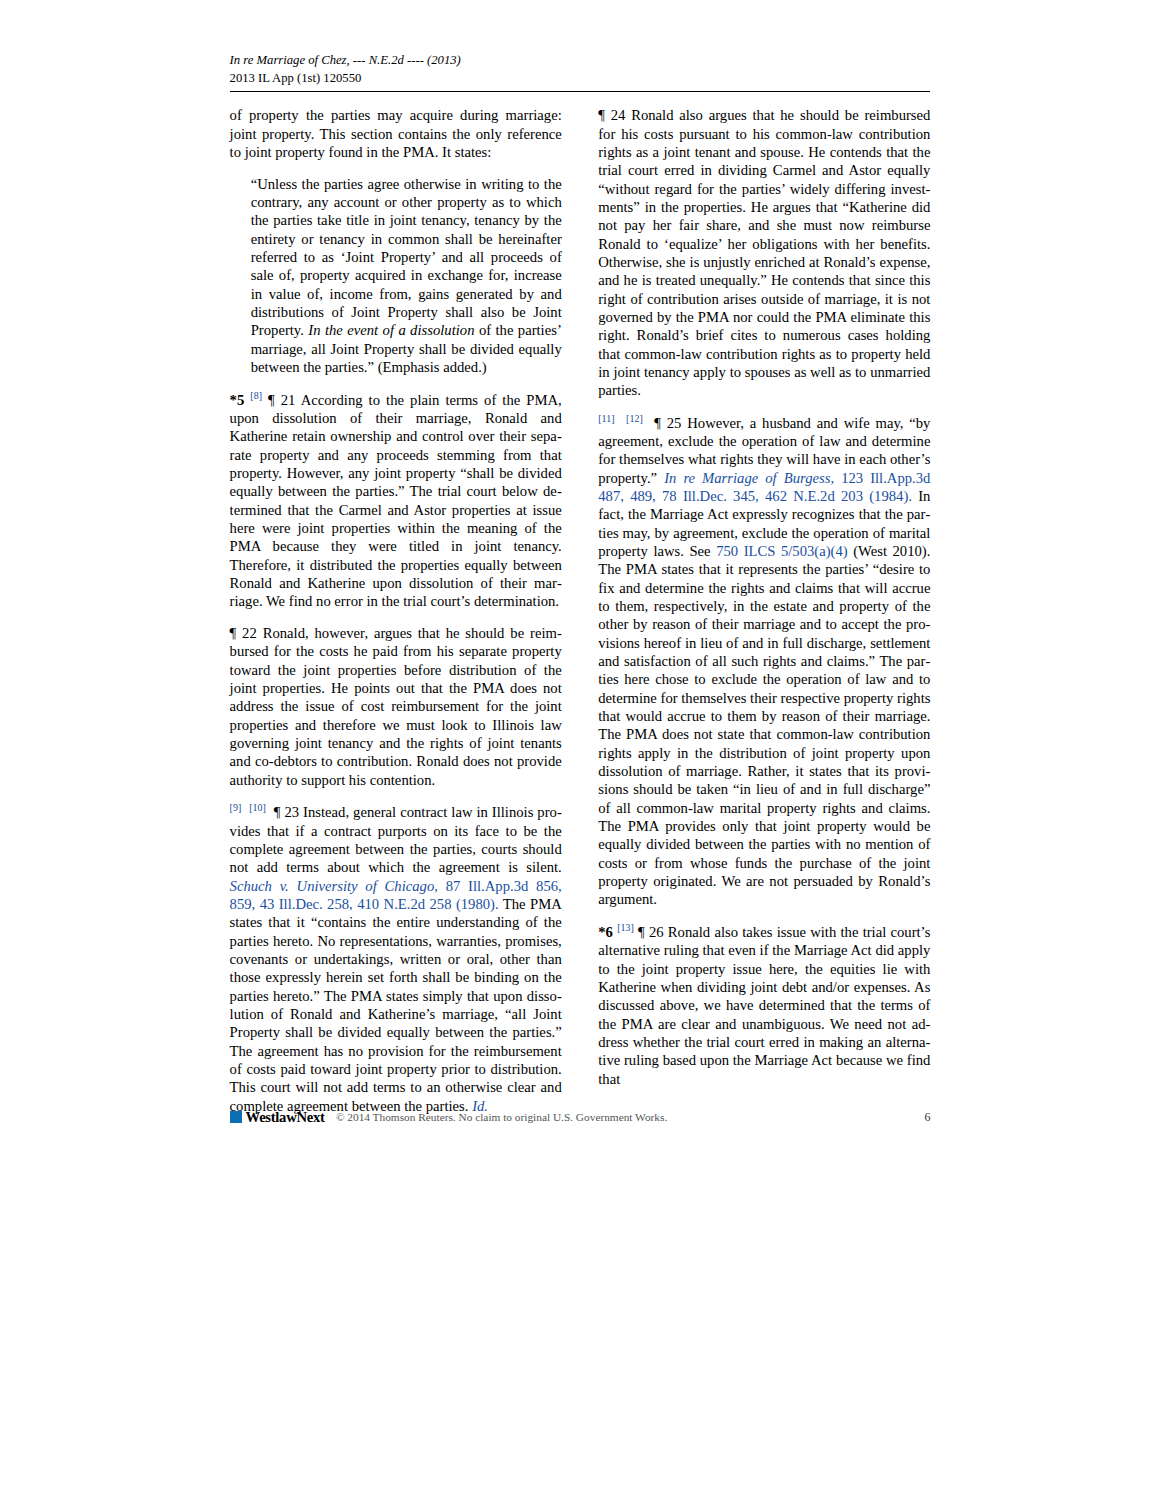In re Marriage of Chez, --- N.E.2d ---- (2013)
2013 IL App (1st) 120550
of property the parties may acquire during marriage: joint property. This section contains the only reference to joint property found in the PMA. It states:
“Unless the parties agree otherwise in writing to the contrary, any account or other property as to which the parties take title in joint tenancy, tenancy by the entirety or tenancy in common shall be hereinafter referred to as ‘Joint Property’ and all proceeds of sale of, property acquired in exchange for, increase in value of, income from, gains generated by and distributions of Joint Property shall also be Joint Property. In the event of a dissolution of the parties’ marriage, all Joint Property shall be divided equally between the parties.” (Emphasis added.)
*5 [8] ¶ 21 According to the plain terms of the PMA, upon dissolution of their marriage, Ronald and Katherine retain ownership and control over their separate property and any proceeds stemming from that property. However, any joint property “shall be divided equally between the parties.” The trial court below determined that the Carmel and Astor properties at issue here were joint properties within the meaning of the PMA because they were titled in joint tenancy. Therefore, it distributed the properties equally between Ronald and Katherine upon dissolution of their marriage. We find no error in the trial court’s determination.
¶ 22 Ronald, however, argues that he should be reimbursed for the costs he paid from his separate property toward the joint properties before distribution of the joint properties. He points out that the PMA does not address the issue of cost reimbursement for the joint properties and therefore we must look to Illinois law governing joint tenancy and the rights of joint tenants and co-debtors to contribution. Ronald does not provide authority to support his contention.
[9] [10] ¶ 23 Instead, general contract law in Illinois provides that if a contract purports on its face to be the complete agreement between the parties, courts should not add terms about which the agreement is silent. Schuch v. University of Chicago, 87 Ill.App.3d 856, 859, 43 Ill.Dec. 258, 410 N.E.2d 258 (1980). The PMA states that it “contains the entire understanding of the parties hereto. No representations, warranties, promises, covenants or undertakings, written or oral, other than those expressly herein set forth shall be binding on the parties hereto.” The PMA states simply that upon dissolution of Ronald and Katherine’s marriage, “all Joint Property shall be divided equally between the parties.” The agreement has no provision for the reimbursement of costs paid toward joint property prior to distribution. This court will not add terms to an otherwise clear and complete agreement between the parties. Id.
¶ 24 Ronald also argues that he should be reimbursed for his costs pursuant to his common-law contribution rights as a joint tenant and spouse. He contends that the trial court erred in dividing Carmel and Astor equally “without regard for the parties’ widely differing investments” in the properties. He argues that “Katherine did not pay her fair share, and she must now reimburse Ronald to ‘equalize’ her obligations with her benefits. Otherwise, she is unjustly enriched at Ronald’s expense, and he is treated unequally.” He contends that since this right of contribution arises outside of marriage, it is not governed by the PMA nor could the PMA eliminate this right. Ronald’s brief cites to numerous cases holding that common-law contribution rights as to property held in joint tenancy apply to spouses as well as to unmarried parties.
[11] [12] ¶ 25 However, a husband and wife may, “by agreement, exclude the operation of law and determine for themselves what rights they will have in each other’s property.” In re Marriage of Burgess, 123 Ill.App.3d 487, 489, 78 Ill.Dec. 345, 462 N.E.2d 203 (1984). In fact, the Marriage Act expressly recognizes that the parties may, by agreement, exclude the operation of marital property laws. See 750 ILCS 5/503(a)(4) (West 2010). The PMA states that it represents the parties’ “desire to fix and determine the rights and claims that will accrue to them, respectively, in the estate and property of the other by reason of their marriage and to accept the provisions hereof in lieu of and in full discharge, settlement and satisfaction of all such rights and claims.” The parties here chose to exclude the operation of law and to determine for themselves their respective property rights that would accrue to them by reason of their marriage. The PMA does not state that common-law contribution rights apply in the distribution of joint property upon dissolution of marriage. Rather, it states that its provisions should be taken “in lieu of and in full discharge” of all common-law marital property rights and claims. The PMA provides only that joint property would be equally divided between the parties with no mention of costs or from whose funds the purchase of the joint property originated. We are not persuaded by Ronald’s argument.
*6 [13] ¶ 26 Ronald also takes issue with the trial court’s alternative ruling that even if the Marriage Act did apply to the joint property issue here, the equities lie with Katherine when dividing joint debt and/or expenses. As discussed above, we have determined that the terms of the PMA are clear and unambiguous. We need not address whether the trial court erred in making an alternative ruling based upon the Marriage Act because we find that
WestlawNext
© 2014 Thomson Reuters. No claim to original U.S. Government Works.
6